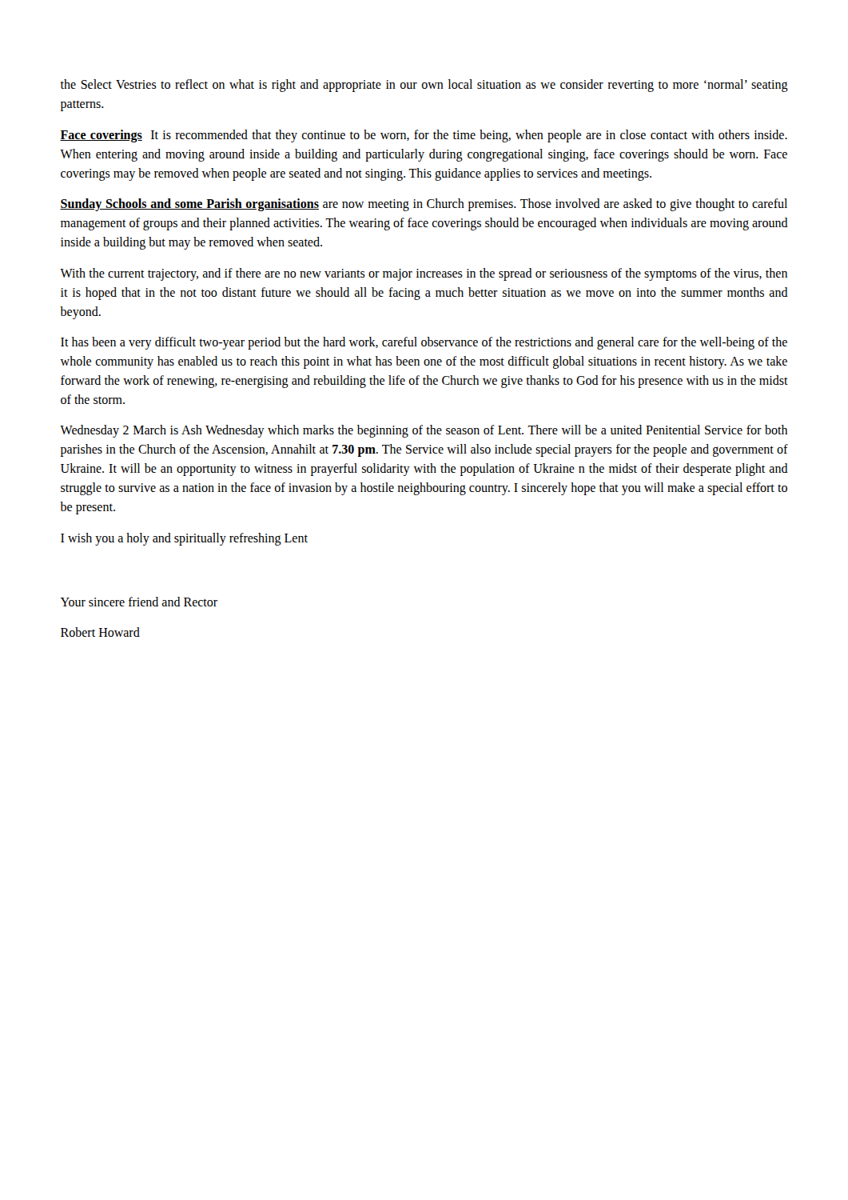the Select Vestries to reflect on what is right and appropriate in our own local situation as we consider reverting to more ‘normal’ seating patterns.
Face coverings It is recommended that they continue to be worn, for the time being, when people are in close contact with others inside. When entering and moving around inside a building and particularly during congregational singing, face coverings should be worn. Face coverings may be removed when people are seated and not singing. This guidance applies to services and meetings.
Sunday Schools and some Parish organisations are now meeting in Church premises. Those involved are asked to give thought to careful management of groups and their planned activities. The wearing of face coverings should be encouraged when individuals are moving around inside a building but may be removed when seated.
With the current trajectory, and if there are no new variants or major increases in the spread or seriousness of the symptoms of the virus, then it is hoped that in the not too distant future we should all be facing a much better situation as we move on into the summer months and beyond.
It has been a very difficult two-year period but the hard work, careful observance of the restrictions and general care for the well-being of the whole community has enabled us to reach this point in what has been one of the most difficult global situations in recent history. As we take forward the work of renewing, re-energising and rebuilding the life of the Church we give thanks to God for his presence with us in the midst of the storm.
Wednesday 2 March is Ash Wednesday which marks the beginning of the season of Lent. There will be a united Penitential Service for both parishes in the Church of the Ascension, Annahilt at 7.30 pm. The Service will also include special prayers for the people and government of Ukraine. It will be an opportunity to witness in prayerful solidarity with the population of Ukraine n the midst of their desperate plight and struggle to survive as a nation in the face of invasion by a hostile neighbouring country. I sincerely hope that you will make a special effort to be present.
I wish you a holy and spiritually refreshing Lent
Your sincere friend and Rector
Robert Howard